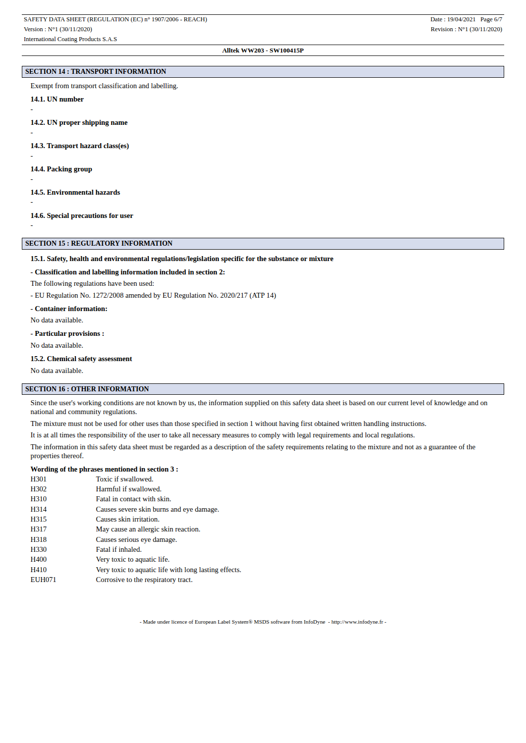| SAFETY DATA SHEET (REGULATION (EC) n° 1907/2006 - REACH) | Date : 19/04/2021 Page 6/7 |
| Version : N°1 (30/11/2020) | Revision : N°1 (30/11/2020) |
| International Coating Products S.A.S | |
Alltek WW203 - SW100415P
SECTION 14 : TRANSPORT INFORMATION
Exempt from transport classification and labelling.
14.1. UN number
-
14.2. UN proper shipping name
-
14.3. Transport hazard class(es)
-
14.4. Packing group
-
14.5. Environmental hazards
-
14.6. Special precautions for user
-
SECTION 15 : REGULATORY INFORMATION
15.1. Safety, health and environmental regulations/legislation specific for the substance or mixture
- Classification and labelling information included in section 2:
The following regulations have been used:
- EU Regulation No. 1272/2008 amended by EU Regulation No. 2020/217 (ATP 14)
- Container information:
No data available.
- Particular provisions :
No data available.
15.2. Chemical safety assessment
No data available.
SECTION 16 : OTHER INFORMATION
Since the user's working conditions are not known by us, the information supplied on this safety data sheet is based on our current level of knowledge and on national and community regulations.
The mixture must not be used for other uses than those specified in section 1 without having first obtained written handling instructions.
It is at all times the responsibility of the user to take all necessary measures to comply with legal requirements and local regulations.
The information in this safety data sheet must be regarded as a description of the safety requirements relating to the mixture and not as a guarantee of the properties thereof.
Wording of the phrases mentioned in section 3 :
| H301 | Toxic if swallowed. |
| H302 | Harmful if swallowed. |
| H310 | Fatal in contact with skin. |
| H314 | Causes severe skin burns and eye damage. |
| H315 | Causes skin irritation. |
| H317 | May cause an allergic skin reaction. |
| H318 | Causes serious eye damage. |
| H330 | Fatal if inhaled. |
| H400 | Very toxic to aquatic life. |
| H410 | Very toxic to aquatic life with long lasting effects. |
| EUH071 | Corrosive to the respiratory tract. |
- Made under licence of European Label System® MSDS software from InfoDyne - http://www.infodyne.fr -